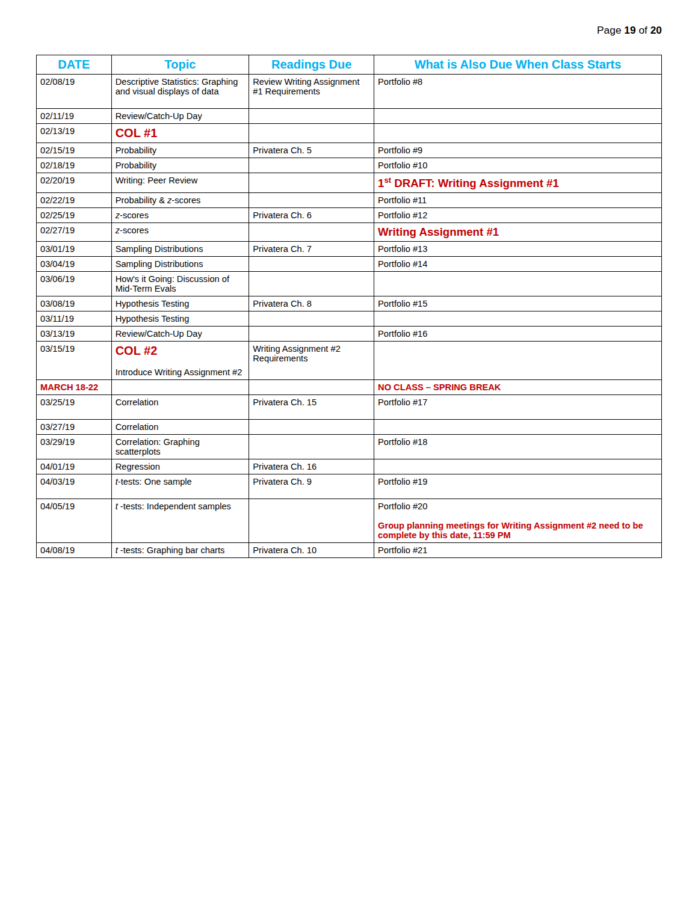Page 19 of 20
| DATE | Topic | Readings Due | What is Also Due When Class Starts |
| --- | --- | --- | --- |
| 02/08/19 | Descriptive Statistics: Graphing and visual displays of data | Review Writing Assignment #1 Requirements | Portfolio #8 |
| 02/11/19 | Review/Catch-Up Day | | |
| 02/13/19 | COL #1 | | |
| 02/15/19 | Probability | Privatera Ch. 5 | Portfolio #9 |
| 02/18/19 | Probability | | Portfolio #10 |
| 02/20/19 | Writing: Peer Review | | 1 st DRAFT: Writing Assignment #1 |
| 02/22/19 | Probability & z -scores | | Portfolio #11 |
| 02/25/19 | z -scores | Privatera Ch. 6 | Portfolio #12 |
| 02/27/19 | z -scores | | Writing Assignment #1 |
| 03/01/19 | Sampling Distributions | Privatera Ch. 7 | Portfolio #13 |
| 03/04/19 | Sampling Distributions | | Portfolio #14 |
| 03/06/19 | How's it Going: Discussion of Mid-Term Evals | | |
| 03/08/19 | Hypothesis Testing | Privatera Ch. 8 | Portfolio #15 |
| 03/11/19 | Hypothesis Testing | | |
| 03/13/19 | Review/Catch-Up Day | | Portfolio #16 |
| 03/15/19 | COL #2 Introduce Writing Assignment #2 | Writing Assignment #2 Requirements | |
| MARCH 18-22 | | | NO CLASS – SPRING BREAK |
| 03/25/19 | Correlation | Privatera Ch. 15 | Portfolio #17 |
| 03/27/19 | Correlation | | |
| 03/29/19 | Correlation: Graphing scatterplots | | Portfolio #18 |
| 04/01/19 | Regression | Privatera Ch. 16 | |
| 04/03/19 | t -tests: One sample | Privatera Ch. 9 | Portfolio #19 |
| 04/05/19 | t -tests: Independent samples | | Portfolio #20 Group planning meetings for Writing Assignment #2 need to be complete by this date, 11:59 PM |
| 04/08/19 | t -tests: Graphing bar charts | Privatera Ch. 10 | Portfolio #21 |